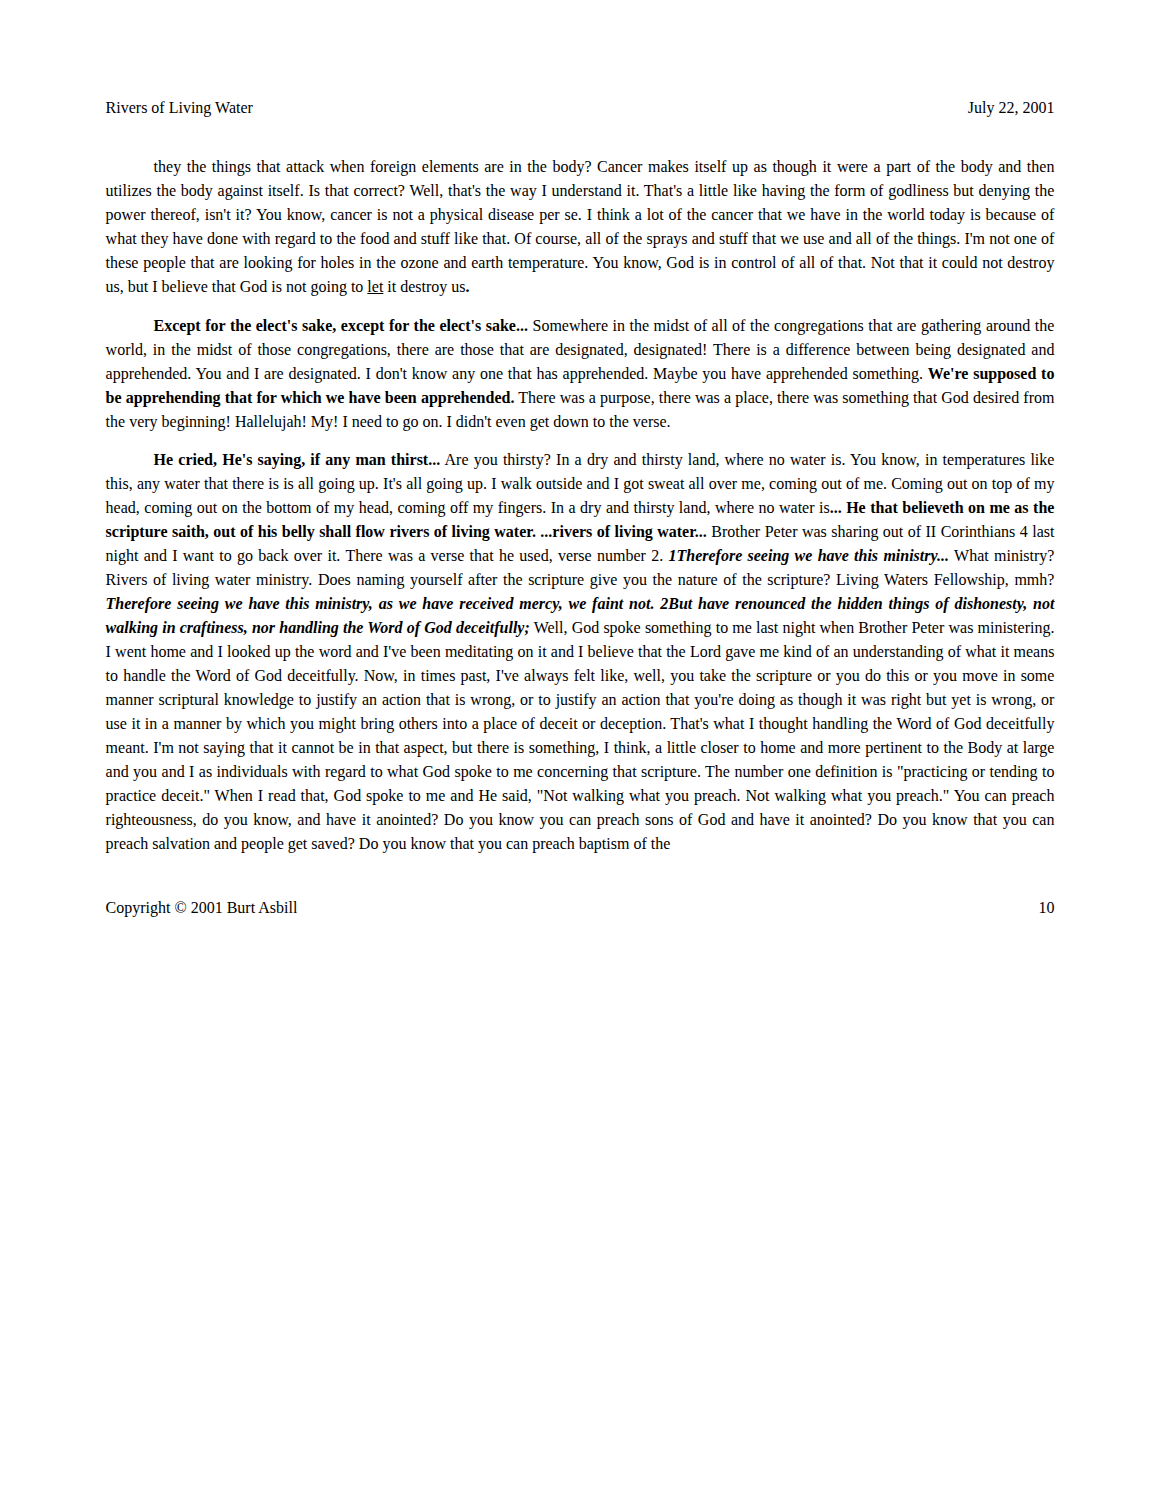Rivers of Living Water
July 22, 2001
they the things that attack when foreign elements are in the body? Cancer makes itself up as though it were a part of the body and then utilizes the body against itself. Is that correct? Well, that's the way I understand it. That's a little like having the form of godliness but denying the power thereof, isn't it? You know, cancer is not a physical disease per se. I think a lot of the cancer that we have in the world today is because of what they have done with regard to the food and stuff like that. Of course, all of the sprays and stuff that we use and all of the things. I'm not one of these people that are looking for holes in the ozone and earth temperature. You know, God is in control of all of that. Not that it could not destroy us, but I believe that God is not going to let it destroy us.
Except for the elect's sake, except for the elect's sake... Somewhere in the midst of all of the congregations that are gathering around the world, in the midst of those congregations, there are those that are designated, designated! There is a difference between being designated and apprehended. You and I are designated. I don't know any one that has apprehended. Maybe you have apprehended something. We're supposed to be apprehending that for which we have been apprehended. There was a purpose, there was a place, there was something that God desired from the very beginning! Hallelujah! My! I need to go on. I didn't even get down to the verse.
He cried, He's saying, if any man thirst... Are you thirsty? In a dry and thirsty land, where no water is. You know, in temperatures like this, any water that there is is all going up. It's all going up. I walk outside and I got sweat all over me, coming out of me. Coming out on top of my head, coming out on the bottom of my head, coming off my fingers. In a dry and thirsty land, where no water is... He that believeth on me as the scripture saith, out of his belly shall flow rivers of living water. ...rivers of living water... Brother Peter was sharing out of II Corinthians 4 last night and I want to go back over it. There was a verse that he used, verse number 2. 1Therefore seeing we have this ministry... What ministry? Rivers of living water ministry. Does naming yourself after the scripture give you the nature of the scripture? Living Waters Fellowship, mmh? Therefore seeing we have this ministry, as we have received mercy, we faint not. 2But have renounced the hidden things of dishonesty, not walking in craftiness, nor handling the Word of God deceitfully; Well, God spoke something to me last night when Brother Peter was ministering. I went home and I looked up the word and I've been meditating on it and I believe that the Lord gave me kind of an understanding of what it means to handle the Word of God deceitfully. Now, in times past, I've always felt like, well, you take the scripture or you do this or you move in some manner scriptural knowledge to justify an action that is wrong, or to justify an action that you're doing as though it was right but yet is wrong, or use it in a manner by which you might bring others into a place of deceit or deception. That's what I thought handling the Word of God deceitfully meant. I'm not saying that it cannot be in that aspect, but there is something, I think, a little closer to home and more pertinent to the Body at large and you and I as individuals with regard to what God spoke to me concerning that scripture. The number one definition is "practicing or tending to practice deceit." When I read that, God spoke to me and He said, "Not walking what you preach. Not walking what you preach." You can preach righteousness, do you know, and have it anointed? Do you know you can preach sons of God and have it anointed? Do you know that you can preach salvation and people get saved? Do you know that you can preach baptism of the
Copyright © 2001 Burt Asbill
10